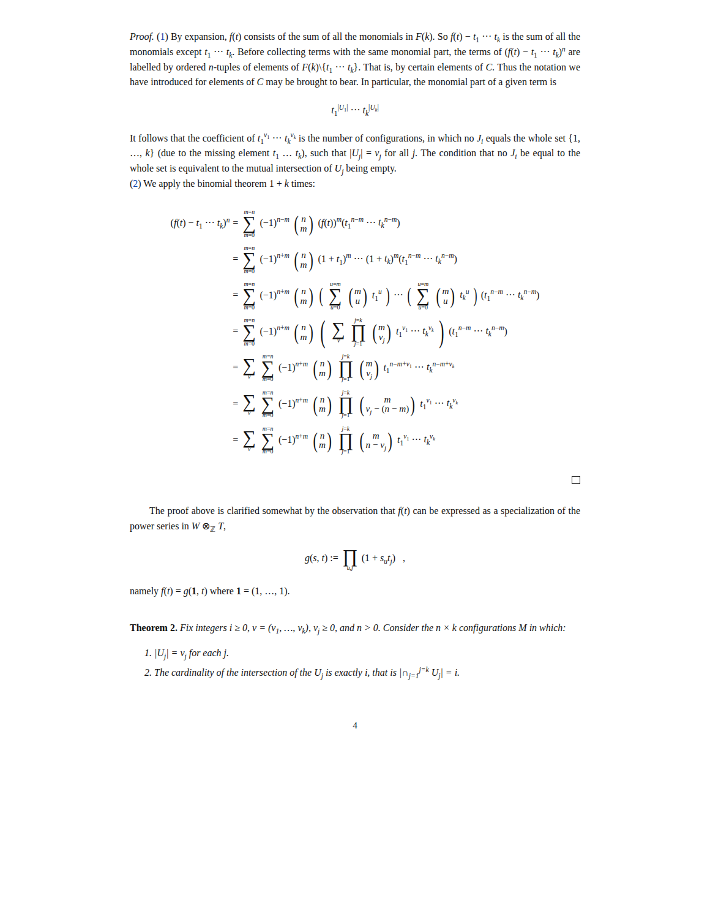Proof. (1) By expansion, f(t) consists of the sum of all the monomials in F(k). So f(t) − t1 ··· tk is the sum of all the monomials except t1 ··· tk. Before collecting terms with the same monomial part, the terms of (f(t) − t1 ··· tk)n are labelled by ordered n-tuples of elements of F(k)\{t1 ··· tk}. That is, by certain elements of C. Thus the notation we have introduced for elements of C may be brought to bear. In particular, the monomial part of a given term is
t1|U1| ··· tk|Uk|
It follows that the coefficient of t1v1 ··· tkvk is the number of configurations, in which no Ji equals the whole set {1, …, k} (due to the missing element t1 … tk), such that |Uj| = vj for all j. The condition that no Ji be equal to the whole set is equivalent to the mutual intersection of Uj being empty.
(2) We apply the binomial theorem 1 + k times:
| ( f ( t ) − t 1 ··· t k ) n | = | m = n ∑ m =0 (−1) n − m ( n m ) ( f ( t )) m ( t 1 n − m ··· t k n − m ) |
| | = | m = n ∑ m =0 (−1) n + m ( n m ) (1 + t 1 ) m ··· (1 + t k ) m ( t 1 n − m ··· t k n − m ) |
| | = | m = n ∑ m =0 (−1) n + m ( n m ) ( u = m ∑ u =0 ( m u ) t 1 u ) ··· ( u = m ∑ u =0 ( m u ) t k u ) ( t 1 n − m ··· t k n − m ) |
| | = | m = n ∑ m =0 (−1) n + m ( n m ) ( ∑ v j = k ∏ j =1 ( m v j ) t 1 v 1 ··· t k v k ) ( t 1 n − m ··· t k n − m ) |
| | = | ∑ v m = n ∑ m =0 (−1) n + m ( n m ) j = k ∏ j =1 ( m v j ) t 1 n − m + v 1 ··· t k n − m + v k |
| | = | ∑ v m = n ∑ m =0 (−1) n + m ( n m ) j = k ∏ j =1 ( m v j − ( n − m ) ) t 1 v 1 ··· t k v k |
| | = | ∑ v m = n ∑ m =0 (−1) n + m ( n m ) j = k ∏ j =1 ( m n − v j ) t 1 v 1 ··· t k v k |
The proof above is clarified somewhat by the observation that f(t) can be expressed as a specialization of the power series in W ⊗ℤ T,
g(s, t) := ∏u,j (1 + sutj) ,
namely f(t) = g(1, t) where 1 = (1, …, 1).
Theorem 2. Fix integers i ≥ 0, v = (v1, …, vk), vj ≥ 0, and n > 0. Consider the n × k configurations M in which:
|Uj| = vj for each j.
The cardinality of the intersection of the Uj is exactly i, that is |∩j=1j=k Uj| = i.
4